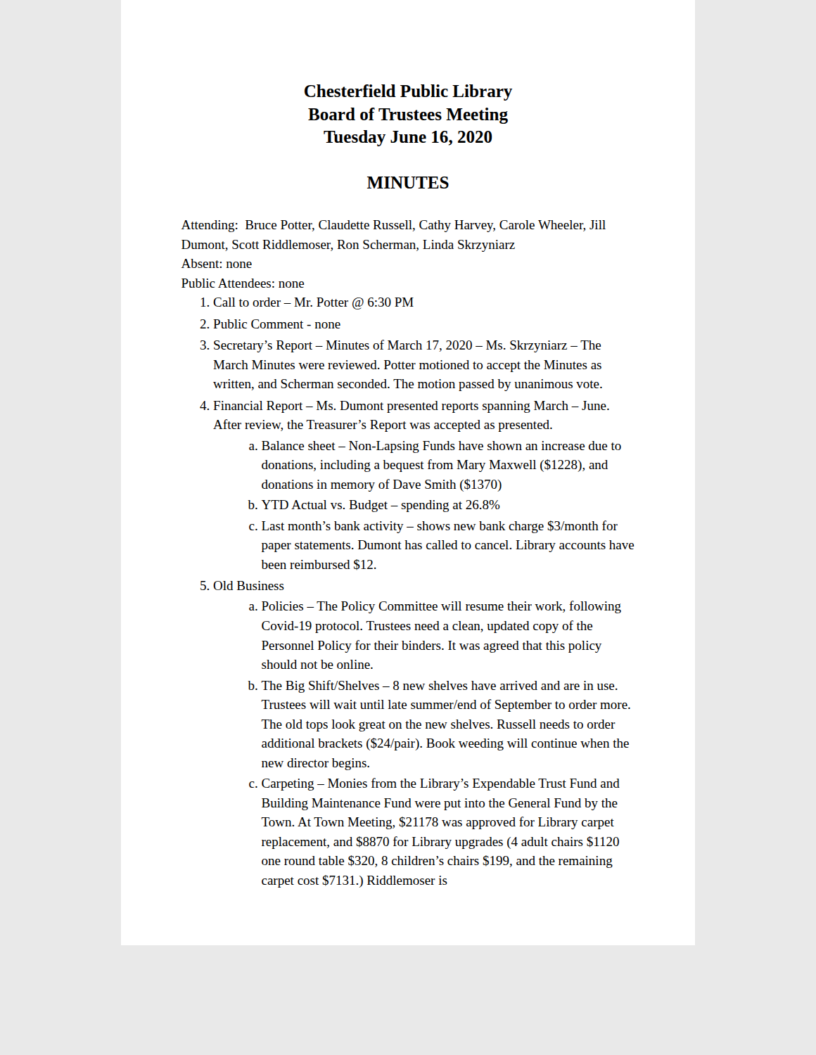Chesterfield Public Library
Board of Trustees Meeting
Tuesday June 16, 2020
MINUTES
Attending: Bruce Potter, Claudette Russell, Cathy Harvey, Carole Wheeler, Jill Dumont, Scott Riddlemoser, Ron Scherman, Linda Skrzyniarz
Absent: none
Public Attendees: none
Call to order – Mr. Potter @ 6:30 PM
Public Comment - none
Secretary’s Report – Minutes of March 17, 2020 – Ms. Skrzyniarz – The March Minutes were reviewed. Potter motioned to accept the Minutes as written, and Scherman seconded. The motion passed by unanimous vote.
Financial Report – Ms. Dumont presented reports spanning March – June. After review, the Treasurer’s Report was accepted as presented.
Balance sheet – Non-Lapsing Funds have shown an increase due to donations, including a bequest from Mary Maxwell ($1228), and donations in memory of Dave Smith ($1370)
YTD Actual vs. Budget – spending at 26.8%
Last month’s bank activity – shows new bank charge $3/month for paper statements. Dumont has called to cancel. Library accounts have been reimbursed $12.
Old Business
Policies – The Policy Committee will resume their work, following Covid-19 protocol. Trustees need a clean, updated copy of the Personnel Policy for their binders. It was agreed that this policy should not be online.
The Big Shift/Shelves – 8 new shelves have arrived and are in use. Trustees will wait until late summer/end of September to order more. The old tops look great on the new shelves. Russell needs to order additional brackets ($24/pair). Book weeding will continue when the new director begins.
Carpeting – Monies from the Library’s Expendable Trust Fund and Building Maintenance Fund were put into the General Fund by the Town. At Town Meeting, $21178 was approved for Library carpet replacement, and $8870 for Library upgrades (4 adult chairs $1120 one round table $320, 8 children’s chairs $199, and the remaining carpet cost $7131.) Riddlemoser is